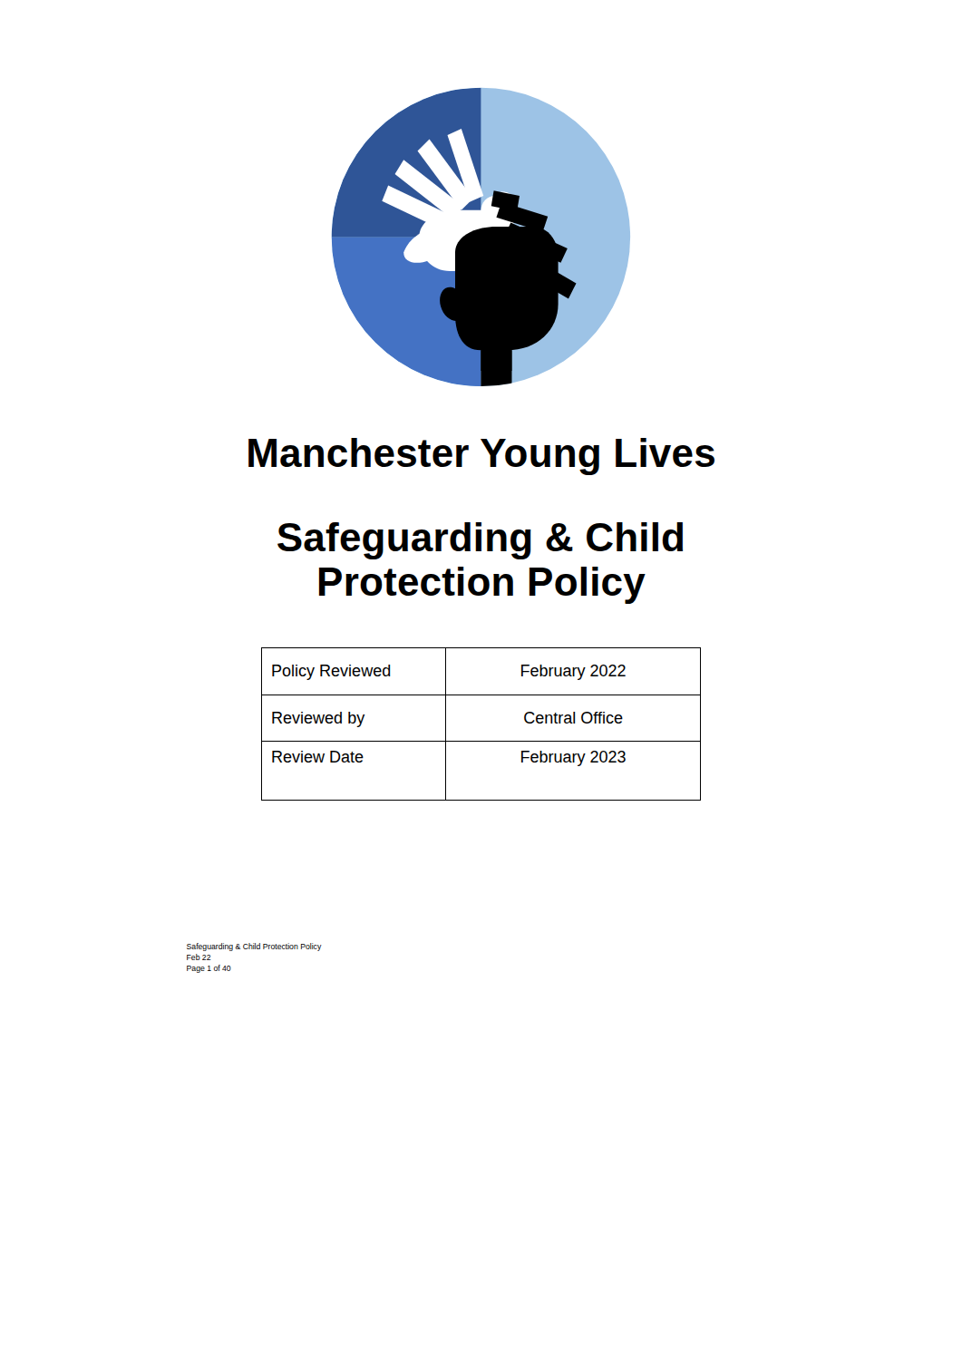Manchester Young Lives
Safeguarding & Child
Protection Policy
| Policy Reviewed | February 2022 |
| Reviewed by | Central Office |
| Review Date | February 2023 |
Safeguarding & Child Protection Policy
Feb 22
Page 1 of 40